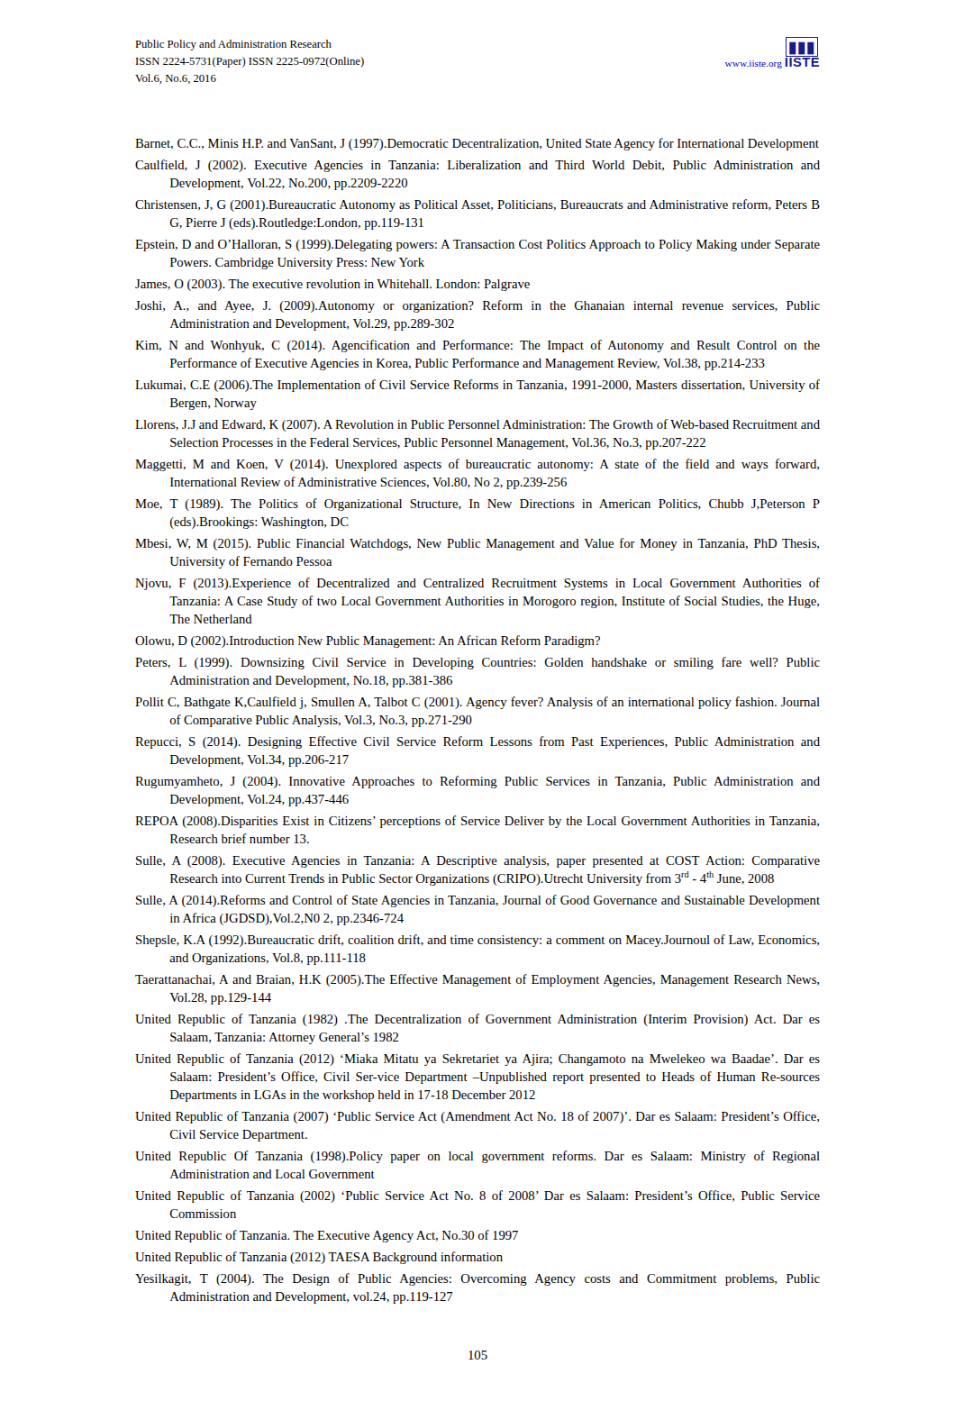Public Policy and Administration Research
ISSN 2224-5731(Paper) ISSN 2225-0972(Online)
Vol.6, No.6, 2016
www.iiste.org
▮▮▮ IISTE
Barnet, C.C., Minis H.P. and VanSant, J (1997).Democratic Decentralization, United State Agency for International Development
Caulfield, J (2002). Executive Agencies in Tanzania: Liberalization and Third World Debit, Public Administration and Development, Vol.22, No.200, pp.2209-2220
Christensen, J, G (2001).Bureaucratic Autonomy as Political Asset, Politicians, Bureaucrats and Administrative reform, Peters B G, Pierre J (eds).Routledge:London, pp.119-131
Epstein, D and O’Halloran, S (1999).Delegating powers: A Transaction Cost Politics Approach to Policy Making under Separate Powers. Cambridge University Press: New York
James, O (2003). The executive revolution in Whitehall. London: Palgrave
Joshi, A., and Ayee, J. (2009).Autonomy or organization? Reform in the Ghanaian internal revenue services, Public Administration and Development, Vol.29, pp.289-302
Kim, N and Wonhyuk, C (2014). Agencification and Performance: The Impact of Autonomy and Result Control on the Performance of Executive Agencies in Korea, Public Performance and Management Review, Vol.38, pp.214-233
Lukumai, C.E (2006).The Implementation of Civil Service Reforms in Tanzania, 1991-2000, Masters dissertation, University of Bergen, Norway
Llorens, J.J and Edward, K (2007). A Revolution in Public Personnel Administration: The Growth of Web-based Recruitment and Selection Processes in the Federal Services, Public Personnel Management, Vol.36, No.3, pp.207-222
Maggetti, M and Koen, V (2014). Unexplored aspects of bureaucratic autonomy: A state of the field and ways forward, International Review of Administrative Sciences, Vol.80, No 2, pp.239-256
Moe, T (1989). The Politics of Organizational Structure, In New Directions in American Politics, Chubb J,Peterson P (eds).Brookings: Washington, DC
Mbesi, W, M (2015). Public Financial Watchdogs, New Public Management and Value for Money in Tanzania, PhD Thesis, University of Fernando Pessoa
Njovu, F (2013).Experience of Decentralized and Centralized Recruitment Systems in Local Government Authorities of Tanzania: A Case Study of two Local Government Authorities in Morogoro region, Institute of Social Studies, the Huge, The Netherland
Olowu, D (2002).Introduction New Public Management: An African Reform Paradigm?
Peters, L (1999). Downsizing Civil Service in Developing Countries: Golden handshake or smiling fare well? Public Administration and Development, No.18, pp.381-386
Pollit C, Bathgate K,Caulfield j, Smullen A, Talbot C (2001). Agency fever? Analysis of an international policy fashion. Journal of Comparative Public Analysis, Vol.3, No.3, pp.271-290
Repucci, S (2014). Designing Effective Civil Service Reform Lessons from Past Experiences, Public Administration and Development, Vol.34, pp.206-217
Rugumyamheto, J (2004). Innovative Approaches to Reforming Public Services in Tanzania, Public Administration and Development, Vol.24, pp.437-446
REPOA (2008).Disparities Exist in Citizens’ perceptions of Service Deliver by the Local Government Authorities in Tanzania, Research brief number 13.
Sulle, A (2008). Executive Agencies in Tanzania: A Descriptive analysis, paper presented at COST Action: Comparative Research into Current Trends in Public Sector Organizations (CRIPO).Utrecht University from 3rd - 4th June, 2008
Sulle, A (2014).Reforms and Control of State Agencies in Tanzania, Journal of Good Governance and Sustainable Development in Africa (JGDSD),Vol.2,N0 2, pp.2346-724
Shepsle, K.A (1992).Bureaucratic drift, coalition drift, and time consistency: a comment on Macey.Journoul of Law, Economics, and Organizations, Vol.8, pp.111-118
Taerattanachai, A and Braian, H.K (2005).The Effective Management of Employment Agencies, Management Research News, Vol.28, pp.129-144
United Republic of Tanzania (1982) .The Decentralization of Government Administration (Interim Provision) Act. Dar es Salaam, Tanzania: Attorney General’s 1982
United Republic of Tanzania (2012) ‘Miaka Mitatu ya Sekretariet ya Ajira; Changamoto na Mwelekeo wa Baadae’. Dar es Salaam: President’s Office, Civil Ser-vice Department –Unpublished report presented to Heads of Human Re-sources Departments in LGAs in the workshop held in 17-18 December 2012
United Republic of Tanzania (2007) ‘Public Service Act (Amendment Act No. 18 of 2007)’. Dar es Salaam: President’s Office, Civil Service Department.
United Republic Of Tanzania (1998).Policy paper on local government reforms. Dar es Salaam: Ministry of Regional Administration and Local Government
United Republic of Tanzania (2002) ‘Public Service Act No. 8 of 2008’ Dar es Salaam: President’s Office, Public Service Commission
United Republic of Tanzania. The Executive Agency Act, No.30 of 1997
United Republic of Tanzania (2012) TAESA Background information
Yesilkagit, T (2004). The Design of Public Agencies: Overcoming Agency costs and Commitment problems, Public Administration and Development, vol.24, pp.119-127
105